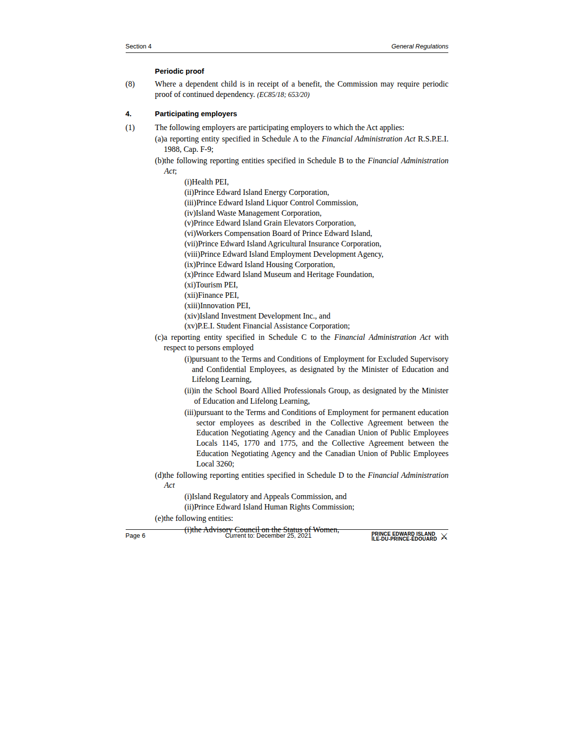Section 4
General Regulations
Periodic proof
(8)
Where a dependent child is in receipt of a benefit, the Commission may require periodic proof of continued dependency. (EC85/18; 653/20)
4.
Participating employers
(1)
The following employers are participating employers to which the Act applies:
(a)
a reporting entity specified in Schedule A to the Financial Administration Act R.S.P.E.I. 1988, Cap. F-9;
(b)
the following reporting entities specified in Schedule B to the Financial Administration Act;
(i)
Health PEI,
(ii)
Prince Edward Island Energy Corporation,
(iii)
Prince Edward Island Liquor Control Commission,
(iv)
Island Waste Management Corporation,
(v)
Prince Edward Island Grain Elevators Corporation,
(vi)
Workers Compensation Board of Prince Edward Island,
(vii)
Prince Edward Island Agricultural Insurance Corporation,
(viii)
Prince Edward Island Employment Development Agency,
(ix)
Prince Edward Island Housing Corporation,
(x)
Prince Edward Island Museum and Heritage Foundation,
(xi)
Tourism PEI,
(xii)
Finance PEI,
(xiii)
Innovation PEI,
(xiv)
Island Investment Development Inc., and
(xv)
P.E.I. Student Financial Assistance Corporation;
(c)
a reporting entity specified in Schedule C to the Financial Administration Act with respect to persons employed
(i)
pursuant to the Terms and Conditions of Employment for Excluded Supervisory and Confidential Employees, as designated by the Minister of Education and Lifelong Learning,
(ii)
in the School Board Allied Professionals Group, as designated by the Minister of Education and Lifelong Learning,
(iii)
pursuant to the Terms and Conditions of Employment for permanent education sector employees as described in the Collective Agreement between the Education Negotiating Agency and the Canadian Union of Public Employees Locals 1145, 1770 and 1775, and the Collective Agreement between the Education Negotiating Agency and the Canadian Union of Public Employees Local 3260;
(d)
the following reporting entities specified in Schedule D to the Financial Administration Act
(i)
Island Regulatory and Appeals Commission, and
(ii)
Prince Edward Island Human Rights Commission;
(e)
the following entities:
(i)
the Advisory Council on the Status of Women,
Page 6
Current to: December 25, 2021
PRINCE EDWARD ISLAND
ÎLE-DU-PRINCE-ÉDOUARD
⚔